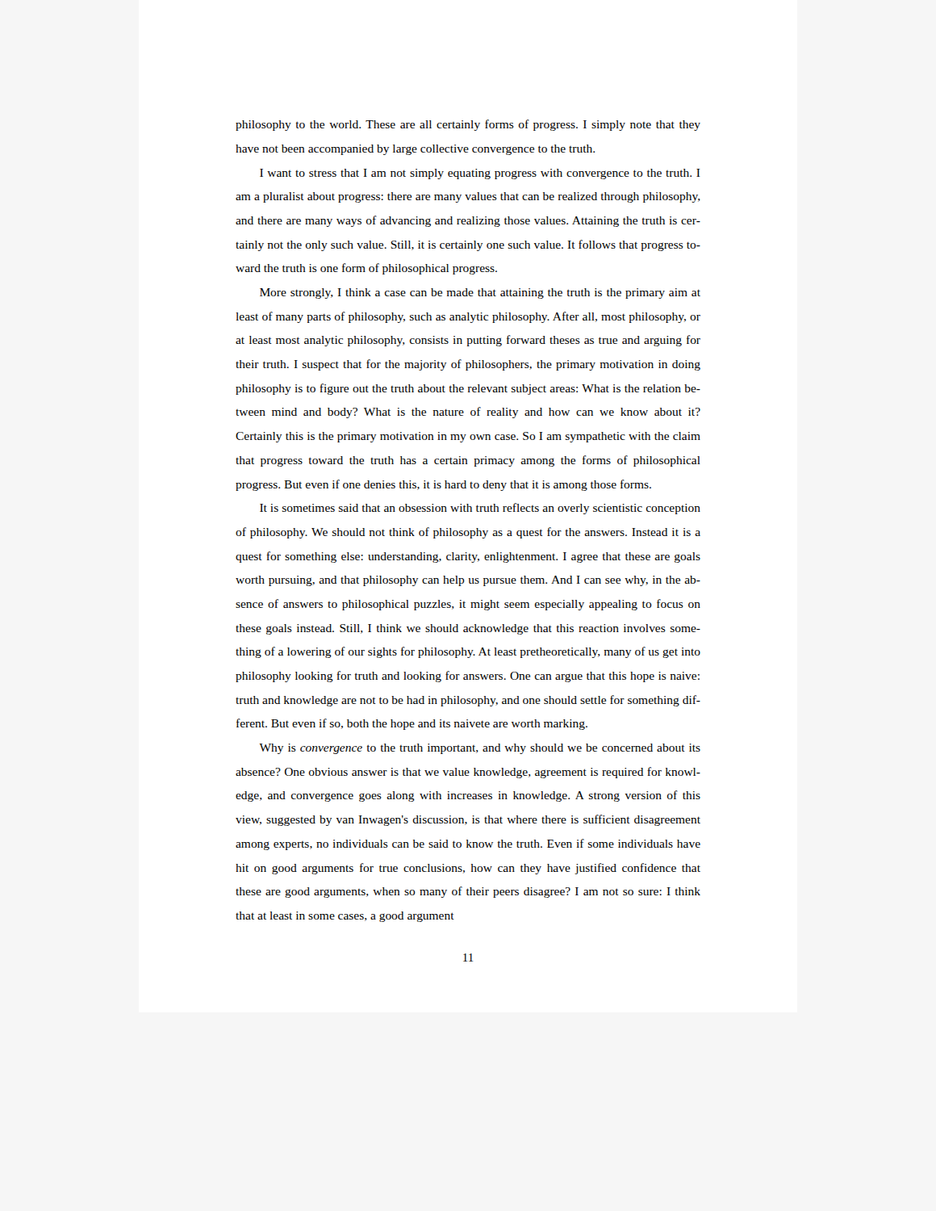philosophy to the world. These are all certainly forms of progress. I simply note that they have not been accompanied by large collective convergence to the truth.
I want to stress that I am not simply equating progress with convergence to the truth. I am a pluralist about progress: there are many values that can be realized through philosophy, and there are many ways of advancing and realizing those values. Attaining the truth is certainly not the only such value. Still, it is certainly one such value. It follows that progress toward the truth is one form of philosophical progress.
More strongly, I think a case can be made that attaining the truth is the primary aim at least of many parts of philosophy, such as analytic philosophy. After all, most philosophy, or at least most analytic philosophy, consists in putting forward theses as true and arguing for their truth. I suspect that for the majority of philosophers, the primary motivation in doing philosophy is to figure out the truth about the relevant subject areas: What is the relation between mind and body? What is the nature of reality and how can we know about it? Certainly this is the primary motivation in my own case. So I am sympathetic with the claim that progress toward the truth has a certain primacy among the forms of philosophical progress. But even if one denies this, it is hard to deny that it is among those forms.
It is sometimes said that an obsession with truth reflects an overly scientistic conception of philosophy. We should not think of philosophy as a quest for the answers. Instead it is a quest for something else: understanding, clarity, enlightenment. I agree that these are goals worth pursuing, and that philosophy can help us pursue them. And I can see why, in the absence of answers to philosophical puzzles, it might seem especially appealing to focus on these goals instead. Still, I think we should acknowledge that this reaction involves something of a lowering of our sights for philosophy. At least pretheoretically, many of us get into philosophy looking for truth and looking for answers. One can argue that this hope is naive: truth and knowledge are not to be had in philosophy, and one should settle for something different. But even if so, both the hope and its naivete are worth marking.
Why is convergence to the truth important, and why should we be concerned about its absence? One obvious answer is that we value knowledge, agreement is required for knowledge, and convergence goes along with increases in knowledge. A strong version of this view, suggested by van Inwagen's discussion, is that where there is sufficient disagreement among experts, no individuals can be said to know the truth. Even if some individuals have hit on good arguments for true conclusions, how can they have justified confidence that these are good arguments, when so many of their peers disagree? I am not so sure: I think that at least in some cases, a good argument
11